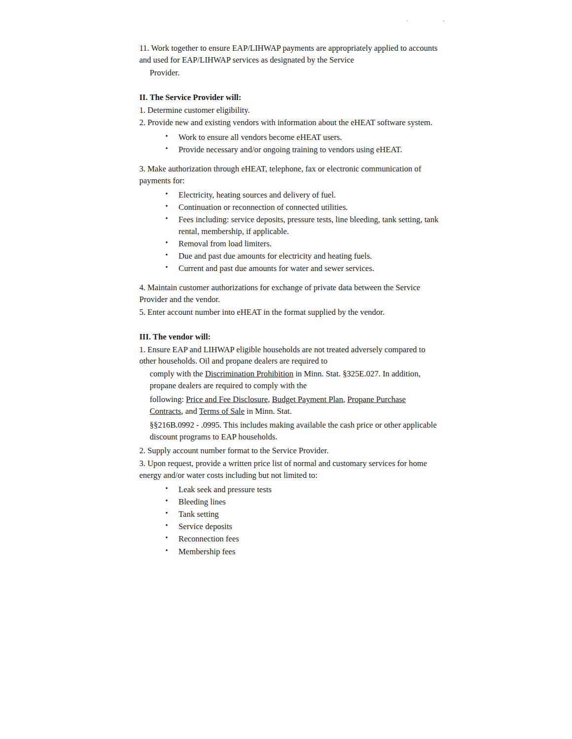· ·
11. Work together to ensure EAP/LIHWAP payments are appropriately applied to accounts and used for EAP/LIHWAP services as designated by the Service
Provider.
II. The Service Provider will:
1. Determine customer eligibility.
2. Provide new and existing vendors with information about the eHEAT software system.
Work to ensure all vendors become eHEAT users.
Provide necessary and/or ongoing training to vendors using eHEAT.
3. Make authorization through eHEAT, telephone, fax or electronic communication of payments for:
Electricity, heating sources and delivery of fuel.
Continuation or reconnection of connected utilities.
Fees including: service deposits, pressure tests, line bleeding, tank setting, tank rental, membership, if applicable.
Removal from load limiters.
Due and past due amounts for electricity and heating fuels.
Current and past due amounts for water and sewer services.
4. Maintain customer authorizations for exchange of private data between the Service Provider and the vendor.
5. Enter account number into eHEAT in the format supplied by the vendor.
III. The vendor will:
1. Ensure EAP and LIHWAP eligible households are not treated adversely compared to other households. Oil and propane dealers are required to
comply with the Discrimination Prohibition in Minn. Stat. §325E.027. In addition, propane dealers are required to comply with the
following: Price and Fee Disclosure, Budget Payment Plan, Propane Purchase Contracts, and Terms of Sale in Minn. Stat.
§§216B.0992 - .0995. This includes making available the cash price or other applicable discount programs to EAP households.
2. Supply account number format to the Service Provider.
3. Upon request, provide a written price list of normal and customary services for home energy and/or water costs including but not limited to:
Leak seek and pressure tests
Bleeding lines
Tank setting
Service deposits
Reconnection fees
Membership fees